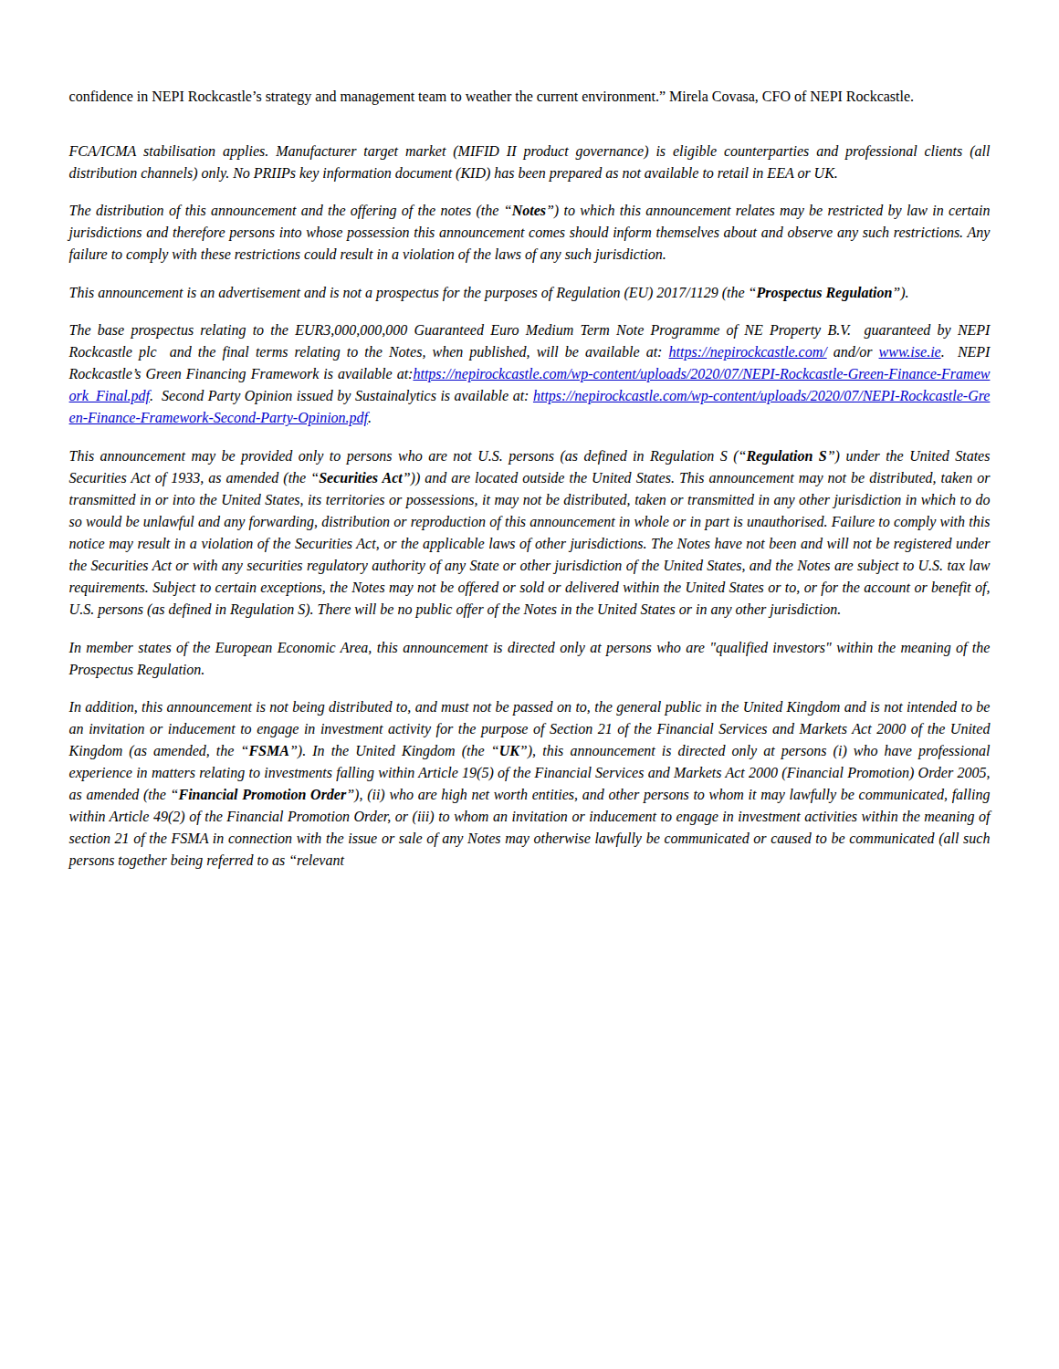confidence in NEPI Rockcastle’s strategy and management team to weather the current environment.” Mirela Covasa, CFO of NEPI Rockcastle.
FCA/ICMA stabilisation applies. Manufacturer target market (MIFID II product governance) is eligible counterparties and professional clients (all distribution channels) only. No PRIIPs key information document (KID) has been prepared as not available to retail in EEA or UK.
The distribution of this announcement and the offering of the notes (the “Notes”) to which this announcement relates may be restricted by law in certain jurisdictions and therefore persons into whose possession this announcement comes should inform themselves about and observe any such restrictions. Any failure to comply with these restrictions could result in a violation of the laws of any such jurisdiction.
This announcement is an advertisement and is not a prospectus for the purposes of Regulation (EU) 2017/1129 (the “Prospectus Regulation”).
The base prospectus relating to the EUR3,000,000,000 Guaranteed Euro Medium Term Note Programme of NE Property B.V. guaranteed by NEPI Rockcastle plc and the final terms relating to the Notes, when published, will be available at: https://nepirockcastle.com/ and/or www.ise.ie. NEPI Rockcastle’s Green Financing Framework is available at:https://nepirockcastle.com/wp-content/uploads/2020/07/NEPI-Rockcastle-Green-Finance-Framework_Final.pdf. Second Party Opinion issued by Sustainalytics is available at: https://nepirockcastle.com/wp-content/uploads/2020/07/NEPI-Rockcastle-Green-Finance-Framework-Second-Party-Opinion.pdf.
This announcement may be provided only to persons who are not U.S. persons (as defined in Regulation S (“Regulation S”) under the United States Securities Act of 1933, as amended (the “Securities Act”)) and are located outside the United States. This announcement may not be distributed, taken or transmitted in or into the United States, its territories or possessions, it may not be distributed, taken or transmitted in any other jurisdiction in which to do so would be unlawful and any forwarding, distribution or reproduction of this announcement in whole or in part is unauthorised. Failure to comply with this notice may result in a violation of the Securities Act, or the applicable laws of other jurisdictions. The Notes have not been and will not be registered under the Securities Act or with any securities regulatory authority of any State or other jurisdiction of the United States, and the Notes are subject to U.S. tax law requirements. Subject to certain exceptions, the Notes may not be offered or sold or delivered within the United States or to, or for the account or benefit of, U.S. persons (as defined in Regulation S). There will be no public offer of the Notes in the United States or in any other jurisdiction.
In member states of the European Economic Area, this announcement is directed only at persons who are "qualified investors" within the meaning of the Prospectus Regulation.
In addition, this announcement is not being distributed to, and must not be passed on to, the general public in the United Kingdom and is not intended to be an invitation or inducement to engage in investment activity for the purpose of Section 21 of the Financial Services and Markets Act 2000 of the United Kingdom (as amended, the “FSMA”). In the United Kingdom (the “UK”), this announcement is directed only at persons (i) who have professional experience in matters relating to investments falling within Article 19(5) of the Financial Services and Markets Act 2000 (Financial Promotion) Order 2005, as amended (the “Financial Promotion Order”), (ii) who are high net worth entities, and other persons to whom it may lawfully be communicated, falling within Article 49(2) of the Financial Promotion Order, or (iii) to whom an invitation or inducement to engage in investment activities within the meaning of section 21 of the FSMA in connection with the issue or sale of any Notes may otherwise lawfully be communicated or caused to be communicated (all such persons together being referred to as “relevant